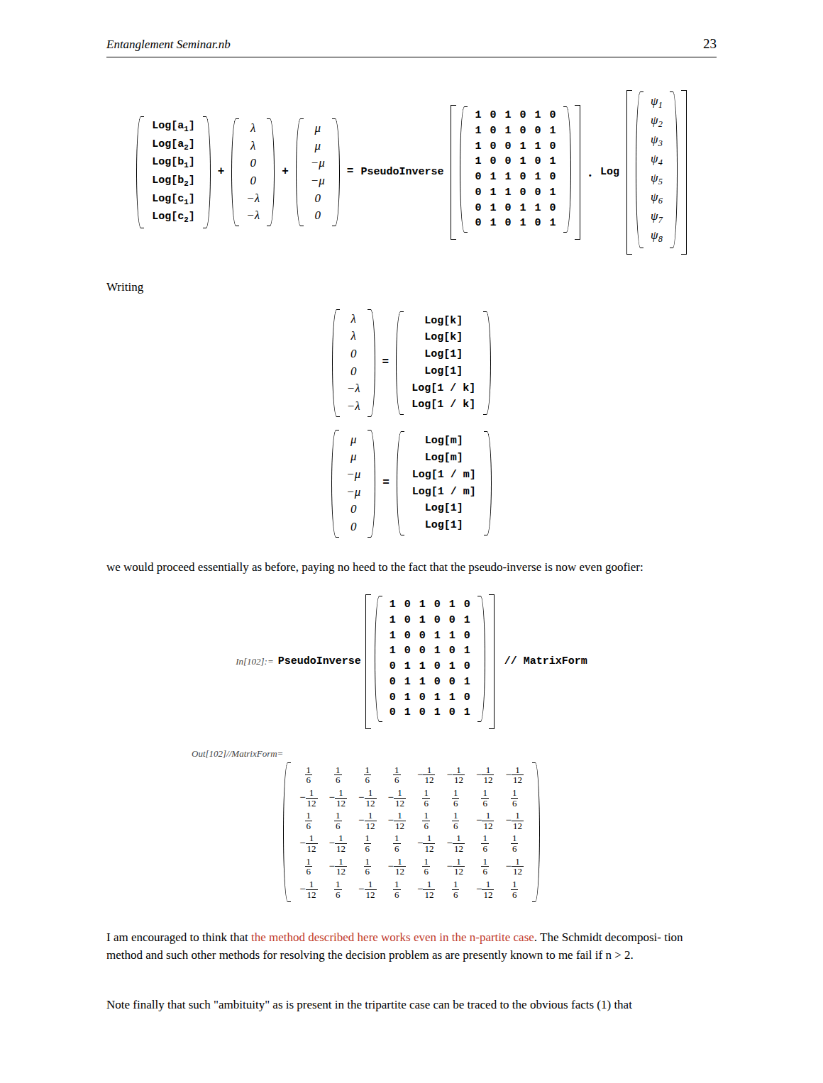Entanglement Seminar.nb
23
| Log[a 1 ] |
| Log[a 2 ] |
| Log[b 1 ] |
| Log[b 2 ] |
| Log[c 1 ] |
| Log[c 2 ] |
+
| λ |
| λ |
| 0 |
| 0 |
| −λ |
| −λ |
+
| μ |
| μ |
| −μ |
| −μ |
| 0 |
| 0 |
= PseudoInverse
| 1 | 0 | 1 | 0 | 1 | 0 |
| 1 | 0 | 1 | 0 | 0 | 1 |
| 1 | 0 | 0 | 1 | 1 | 0 |
| 1 | 0 | 0 | 1 | 0 | 1 |
| 0 | 1 | 1 | 0 | 1 | 0 |
| 0 | 1 | 1 | 0 | 0 | 1 |
| 0 | 1 | 0 | 1 | 1 | 0 |
| 0 | 1 | 0 | 1 | 0 | 1 |
. Log
| ψ 1 |
| ψ 2 |
| ψ 3 |
| ψ 4 |
| ψ 5 |
| ψ 6 |
| ψ 7 |
| ψ 8 |
Writing
| λ |
| λ |
| 0 |
| 0 |
| −λ |
| −λ |
=
| Log[k] |
| Log[k] |
| Log[1] |
| Log[1] |
| Log[1 / k] |
| Log[1 / k] |
| μ |
| μ |
| −μ |
| −μ |
| 0 |
| 0 |
=
| Log[m] |
| Log[m] |
| Log[1 / m] |
| Log[1 / m] |
| Log[1] |
| Log[1] |
we would proceed essentially as before, paying no heed to the fact that the pseudo-inverse is now even goofier:
In[102]:= PseudoInverse
| 1 | 0 | 1 | 0 | 1 | 0 |
| 1 | 0 | 1 | 0 | 0 | 1 |
| 1 | 0 | 0 | 1 | 1 | 0 |
| 1 | 0 | 0 | 1 | 0 | 1 |
| 0 | 1 | 1 | 0 | 1 | 0 |
| 0 | 1 | 1 | 0 | 0 | 1 |
| 0 | 1 | 0 | 1 | 1 | 0 |
| 0 | 1 | 0 | 1 | 0 | 1 |
// MatrixForm
Out[102]//MatrixForm=
| 1 6 | 1 6 | 1 6 | 1 6 | − 1 12 | − 1 12 | − 1 12 | − 1 12 |
| − 1 12 | − 1 12 | − 1 12 | − 1 12 | 1 6 | 1 6 | 1 6 | 1 6 |
| 1 6 | 1 6 | − 1 12 | − 1 12 | 1 6 | 1 6 | − 1 12 | − 1 12 |
| − 1 12 | − 1 12 | 1 6 | 1 6 | − 1 12 | − 1 12 | 1 6 | 1 6 |
| 1 6 | − 1 12 | 1 6 | − 1 12 | 1 6 | − 1 12 | 1 6 | − 1 12 |
| − 1 12 | 1 6 | − 1 12 | 1 6 | − 1 12 | 1 6 | − 1 12 | 1 6 |
I am encouraged to think that the method described here works even in the n-partite case. The Schmidt decomposi‑ tion method and such other methods for resolving the decision problem as are presently known to me fail if n > 2.
Note finally that such "ambituity" as is present in the tripartite case can be traced to the obvious facts (1) that